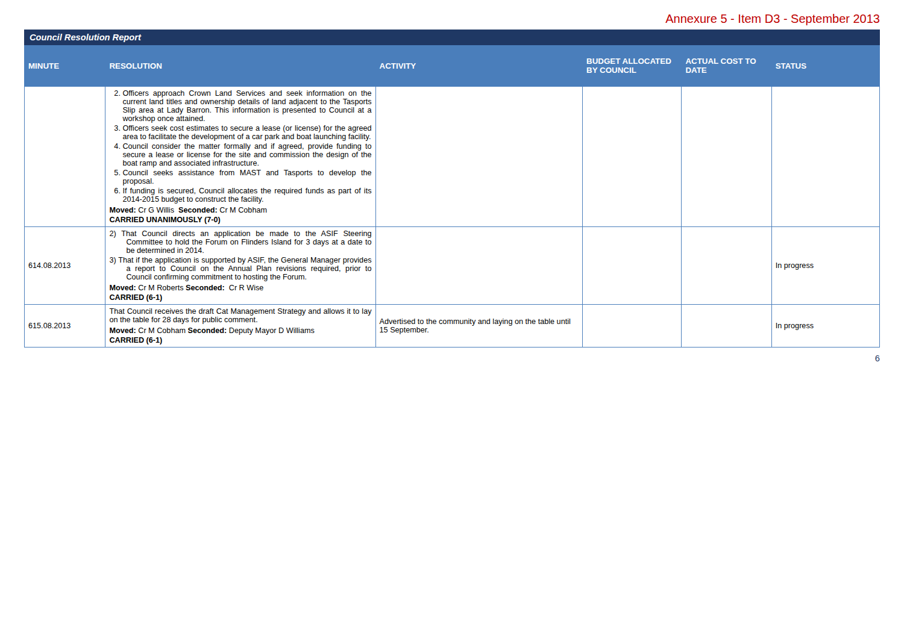Annexure 5 - Item D3 - September 2013
| Council Resolution Report |
| MINUTE | RESOLUTION | ACTIVITY | BUDGET ALLOCATED BY COUNCIL | ACTUAL COST TO DATE | STATUS |
| | Officers approach Crown Land Services and seek information on the current land titles and ownership details of land adjacent to the Tasports Slip area at Lady Barron. This information is presented to Council at a workshop once attained. Officers seek cost estimates to secure a lease (or license) for the agreed area to facilitate the development of a car park and boat launching facility. Council consider the matter formally and if agreed, provide funding to secure a lease or license for the site and commission the design of the boat ramp and associated infrastructure. Council seeks assistance from MAST and Tasports to develop the proposal. If funding is secured, Council allocates the required funds as part of its 2014-2015 budget to construct the facility. Moved: Cr G Willis Seconded: Cr M Cobham CARRIED UNANIMOUSLY (7-0) | | | | |
| 614.08.2013 | 2) That Council directs an application be made to the ASIF Steering Committee to hold the Forum on Flinders Island for 3 days at a date to be determined in 2014. 3) That if the application is supported by ASIF, the General Manager provides a report to Council on the Annual Plan revisions required, prior to Council confirming commitment to hosting the Forum. Moved: Cr M Roberts Seconded: Cr R Wise CARRIED (6-1) | | | | In progress |
| 615.08.2013 | That Council receives the draft Cat Management Strategy and allows it to lay on the table for 28 days for public comment. Moved: Cr M Cobham Seconded: Deputy Mayor D Williams CARRIED (6-1) | Advertised to the community and laying on the table until 15 September. | | | In progress |
6